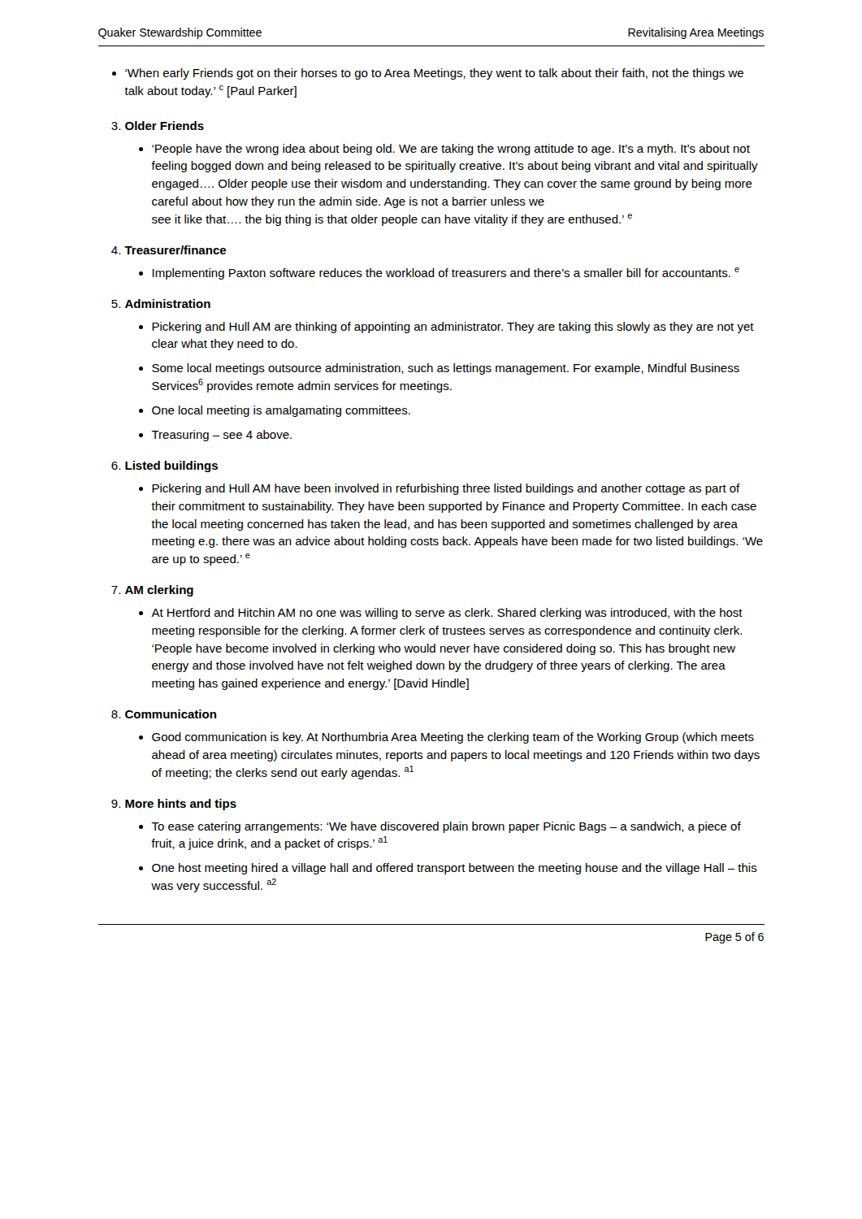Quaker Stewardship Committee
Revitalising Area Meetings
‘When early Friends got on their horses to go to Area Meetings, they went to talk about their faith, not the things we talk about today.’ c [Paul Parker]
Older Friends
‘People have the wrong idea about being old. We are taking the wrong attitude to age. It’s a myth. It’s about not feeling bogged down and being released to be spiritually creative. It’s about being vibrant and vital and spiritually engaged…. Older people use their wisdom and understanding. They can cover the same ground by being more careful about how they run the admin side. Age is not a barrier unless we
see it like that…. the big thing is that older people can have vitality if they are enthused.’ e
Treasurer/finance
Implementing Paxton software reduces the workload of treasurers and there’s a smaller bill for accountants. e
Administration
Pickering and Hull AM are thinking of appointing an administrator. They are taking this slowly as they are not yet clear what they need to do.
Some local meetings outsource administration, such as lettings management. For example, Mindful Business Services6 provides remote admin services for meetings.
One local meeting is amalgamating committees.
Treasuring – see 4 above.
Listed buildings
Pickering and Hull AM have been involved in refurbishing three listed buildings and another cottage as part of their commitment to sustainability. They have been supported by Finance and Property Committee. In each case the local meeting concerned has taken the lead, and has been supported and sometimes challenged by area meeting e.g. there was an advice about holding costs back. Appeals have been made for two listed buildings. ‘We are up to speed.’ e
AM clerking
At Hertford and Hitchin AM no one was willing to serve as clerk. Shared clerking was introduced, with the host meeting responsible for the clerking. A former clerk of trustees serves as correspondence and continuity clerk. ‘People have become involved in clerking who would never have considered doing so. This has brought new energy and those involved have not felt weighed down by the drudgery of three years of clerking. The area meeting has gained experience and energy.’ [David Hindle]
Communication
Good communication is key. At Northumbria Area Meeting the clerking team of the Working Group (which meets ahead of area meeting) circulates minutes, reports and papers to local meetings and 120 Friends within two days of meeting; the clerks send out early agendas. a1
More hints and tips
To ease catering arrangements: ‘We have discovered plain brown paper Picnic Bags – a sandwich, a piece of fruit, a juice drink, and a packet of crisps.’ a1
One host meeting hired a village hall and offered transport between the meeting house and the village Hall – this was very successful. a2
Page 5 of 6